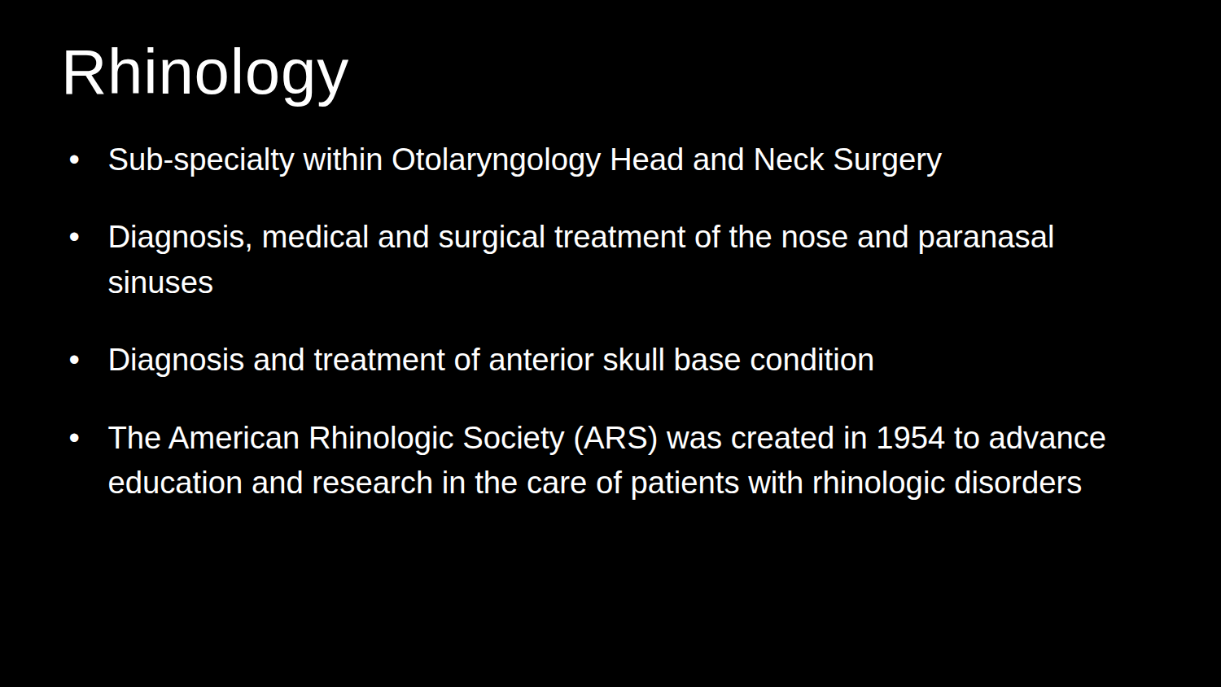Rhinology
Sub-specialty within Otolaryngology Head and Neck Surgery
Diagnosis, medical and surgical treatment of the nose and paranasal sinuses
Diagnosis and treatment of anterior skull base condition
The American Rhinologic Society (ARS) was created in 1954 to advance education and research in the care of patients with rhinologic disorders